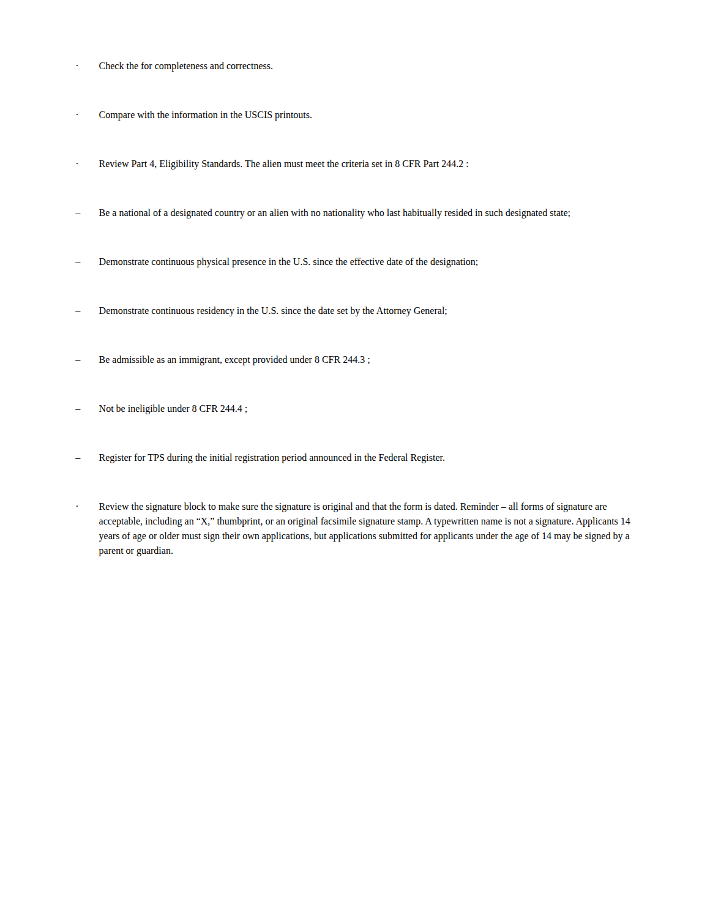Check the for completeness and correctness.
Compare with the information in the USCIS printouts.
Review Part 4, Eligibility Standards. The alien must meet the criteria set in 8 CFR Part 244.2 :
Be a national of a designated country or an alien with no nationality who last habitually resided in such designated state;
Demonstrate continuous physical presence in the U.S. since the effective date of the designation;
Demonstrate continuous residency in the U.S. since the date set by the Attorney General;
Be admissible as an immigrant, except provided under 8 CFR 244.3 ;
Not be ineligible under 8 CFR 244.4 ;
Register for TPS during the initial registration period announced in the Federal Register.
Review the signature block to make sure the signature is original and that the form is dated. Reminder – all forms of signature are acceptable, including an “X,” thumbprint, or an original facsimile signature stamp. A typewritten name is not a signature. Applicants 14 years of age or older must sign their own applications, but applications submitted for applicants under the age of 14 may be signed by a parent or guardian.